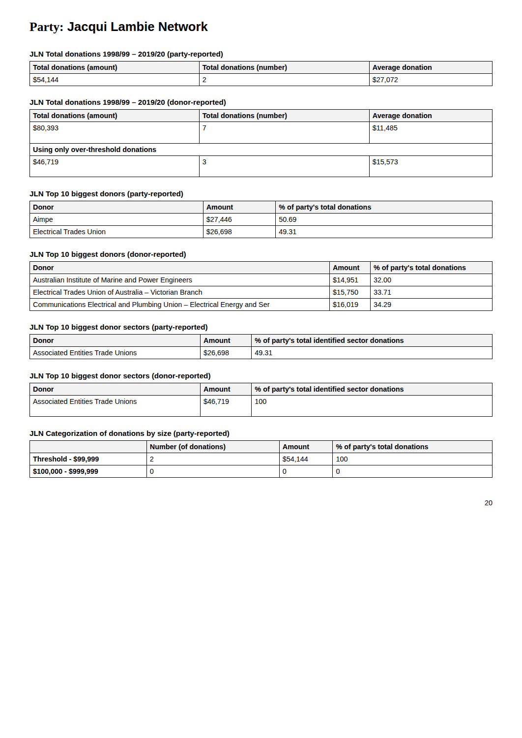Party: Jacqui Lambie Network
JLN Total donations 1998/99 – 2019/20 (party-reported)
| Total donations (amount) | Total donations (number) | Average donation |
| --- | --- | --- |
| $54,144 | 2 | $27,072 |
JLN Total donations 1998/99 – 2019/20 (donor-reported)
| Total donations (amount) | Total donations (number) | Average donation |
| --- | --- | --- |
| $80,393 | 7 | $11,485 |
| Using only over-threshold donations |
| $46,719 | 3 | $15,573 |
JLN Top 10 biggest donors (party-reported)
| Donor | Amount | % of party's total donations |
| --- | --- | --- |
| Aimpe | $27,446 | 50.69 |
| Electrical Trades Union | $26,698 | 49.31 |
JLN Top 10 biggest donors (donor-reported)
| Donor | Amount | % of party's total donations |
| --- | --- | --- |
| Australian Institute of Marine and Power Engineers | $14,951 | 32.00 |
| Electrical Trades Union of Australia – Victorian Branch | $15,750 | 33.71 |
| Communications Electrical and Plumbing Union – Electrical Energy and Ser | $16,019 | 34.29 |
JLN Top 10 biggest donor sectors (party-reported)
| Donor | Amount | % of party's total identified sector donations |
| --- | --- | --- |
| Associated Entities Trade Unions | $26,698 | 49.31 |
JLN Top 10 biggest donor sectors (donor-reported)
| Donor | Amount | % of party's total identified sector donations |
| --- | --- | --- |
| Associated Entities Trade Unions | $46,719 | 100 |
JLN Categorization of donations by size (party-reported)
| | Number (of donations) | Amount | % of party's total donations |
| --- | --- | --- | --- |
| Threshold - $99,999 | 2 | $54,144 | 100 |
| $100,000 - $999,999 | 0 | 0 | 0 |
20